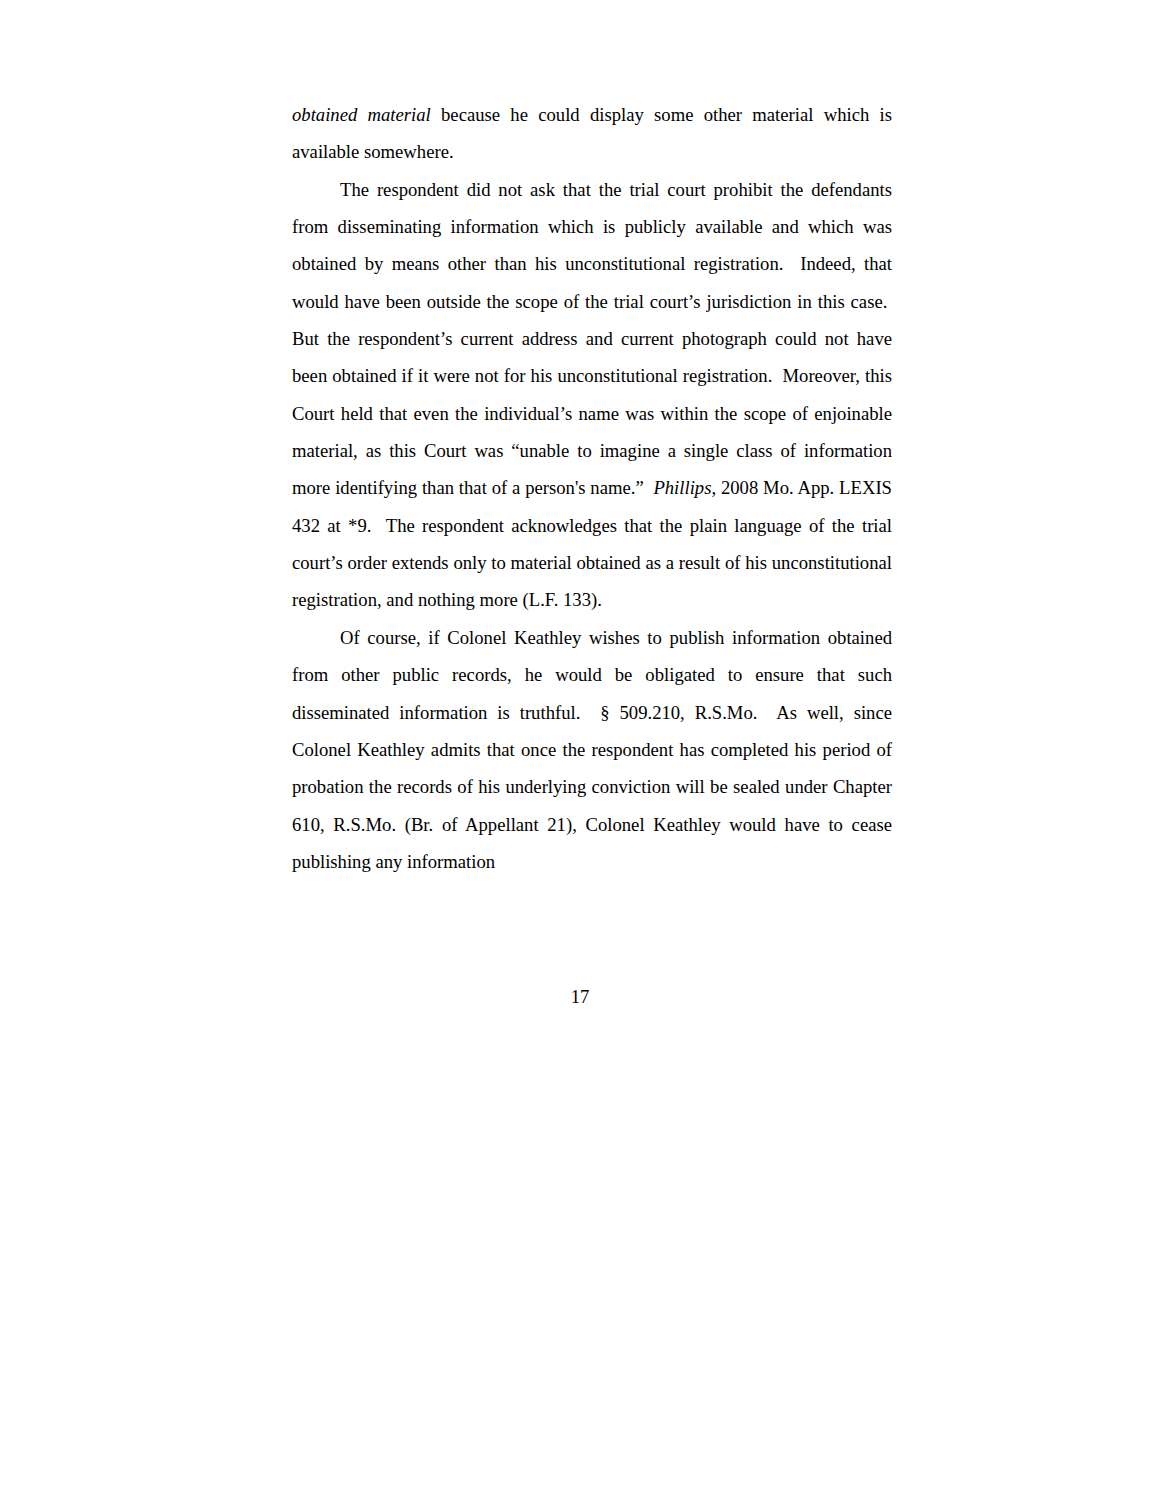obtained material because he could display some other material which is available somewhere.
The respondent did not ask that the trial court prohibit the defendants from disseminating information which is publicly available and which was obtained by means other than his unconstitutional registration. Indeed, that would have been outside the scope of the trial court’s jurisdiction in this case. But the respondent’s current address and current photograph could not have been obtained if it were not for his unconstitutional registration. Moreover, this Court held that even the individual’s name was within the scope of enjoinable material, as this Court was “unable to imagine a single class of information more identifying than that of a person's name.” Phillips, 2008 Mo. App. LEXIS 432 at *9. The respondent acknowledges that the plain language of the trial court’s order extends only to material obtained as a result of his unconstitutional registration, and nothing more (L.F. 133).
Of course, if Colonel Keathley wishes to publish information obtained from other public records, he would be obligated to ensure that such disseminated information is truthful. § 509.210, R.S.Mo. As well, since Colonel Keathley admits that once the respondent has completed his period of probation the records of his underlying conviction will be sealed under Chapter 610, R.S.Mo. (Br. of Appellant 21), Colonel Keathley would have to cease publishing any information
17